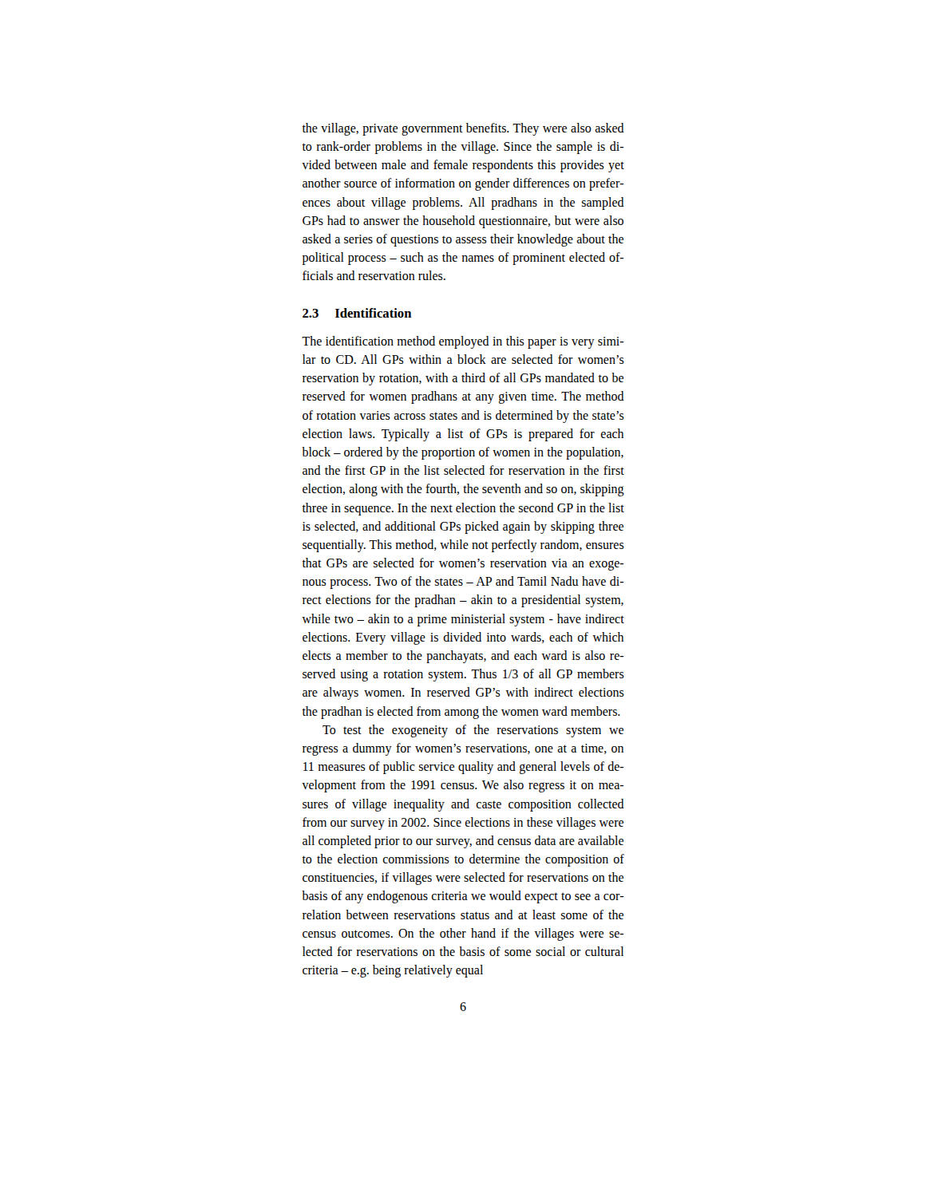the village, private government benefits. They were also asked to rank-order problems in the village. Since the sample is divided between male and female respondents this provides yet another source of information on gender differences on preferences about village problems. All pradhans in the sampled GPs had to answer the household questionnaire, but were also asked a series of questions to assess their knowledge about the political process – such as the names of prominent elected officials and reservation rules.
2.3 Identification
The identification method employed in this paper is very similar to CD. All GPs within a block are selected for women’s reservation by rotation, with a third of all GPs mandated to be reserved for women pradhans at any given time. The method of rotation varies across states and is determined by the state’s election laws. Typically a list of GPs is prepared for each block – ordered by the proportion of women in the population, and the first GP in the list selected for reservation in the first election, along with the fourth, the seventh and so on, skipping three in sequence. In the next election the second GP in the list is selected, and additional GPs picked again by skipping three sequentially. This method, while not perfectly random, ensures that GPs are selected for women’s reservation via an exogenous process. Two of the states – AP and Tamil Nadu have direct elections for the pradhan – akin to a presidential system, while two – akin to a prime ministerial system - have indirect elections. Every village is divided into wards, each of which elects a member to the panchayats, and each ward is also reserved using a rotation system. Thus 1/3 of all GP members are always women. In reserved GP’s with indirect elections the pradhan is elected from among the women ward members.
To test the exogeneity of the reservations system we regress a dummy for women’s reservations, one at a time, on 11 measures of public service quality and general levels of development from the 1991 census. We also regress it on measures of village inequality and caste composition collected from our survey in 2002. Since elections in these villages were all completed prior to our survey, and census data are available to the election commissions to determine the composition of constituencies, if villages were selected for reservations on the basis of any endogenous criteria we would expect to see a correlation between reservations status and at least some of the census outcomes. On the other hand if the villages were selected for reservations on the basis of some social or cultural criteria – e.g. being relatively equal
6